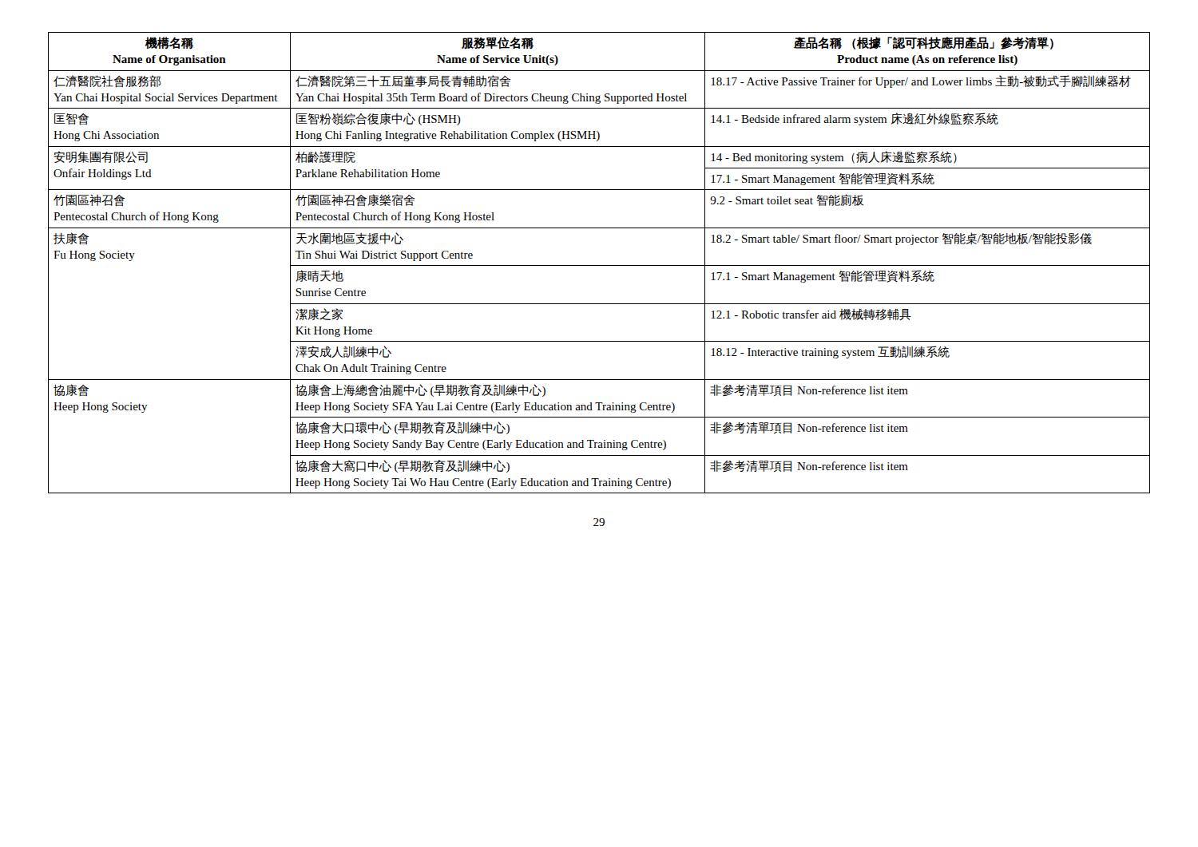| 機構名稱 Name of Organisation | 服務單位名稱 Name of Service Unit(s) | 產品名稱 （根據「認可科技應用產品」參考清單） Product name (As on reference list) |
| --- | --- | --- |
| 仁濟醫院社會服務部 Yan Chai Hospital Social Services Department | 仁濟醫院第三十五屆董事局長青輔助宿舍 Yan Chai Hospital 35th Term Board of Directors Cheung Ching Supported Hostel | 18.17 - Active Passive Trainer for Upper/ and Lower limbs 主動-被動式手腳訓練器材 |
| 匡智會 Hong Chi Association | 匡智粉嶺綜合復康中心 (HSMH) Hong Chi Fanling Integrative Rehabilitation Complex (HSMH) | 14.1 - Bedside infrared alarm system 床邊紅外線監察系統 |
| 安明集團有限公司 Onfair Holdings Ltd | 柏齡護理院 Parklane Rehabilitation Home | 14 - Bed monitoring system（病人床邊監察系統） |
| 17.1 - Smart Management 智能管理資料系統 |
| 竹園區神召會 Pentecostal Church of Hong Kong | 竹園區神召會康樂宿舍 Pentecostal Church of Hong Kong Hostel | 9.2 - Smart toilet seat 智能廁板 |
| 扶康會 Fu Hong Society | 天水圍地區支援中心 Tin Shui Wai District Support Centre | 18.2 - Smart table/ Smart floor/ Smart projector 智能桌/智能地板/智能投影儀 |
| 康晴天地 Sunrise Centre | 17.1 - Smart Management 智能管理資料系統 |
| 潔康之家 Kit Hong Home | 12.1 - Robotic transfer aid 機械轉移輔具 |
| 澤安成人訓練中心 Chak On Adult Training Centre | 18.12 - Interactive training system 互動訓練系統 |
| 協康會 Heep Hong Society | 協康會上海總會油麗中心 (早期教育及訓練中心) Heep Hong Society SFA Yau Lai Centre (Early Education and Training Centre) | 非參考清單項目 Non-reference list item |
| 協康會大口環中心 (早期教育及訓練中心) Heep Hong Society Sandy Bay Centre (Early Education and Training Centre) | 非參考清單項目 Non-reference list item |
| 協康會大窩口中心 (早期教育及訓練中心) Heep Hong Society Tai Wo Hau Centre (Early Education and Training Centre) | 非參考清單項目 Non-reference list item |
29